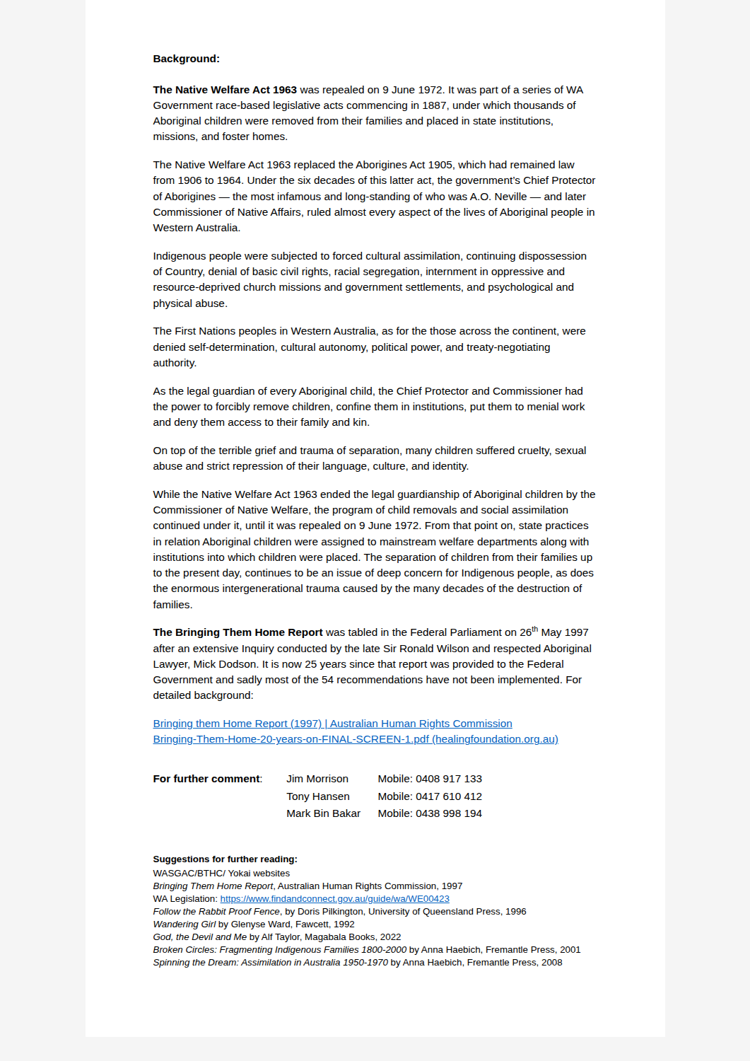Background:
The Native Welfare Act 1963 was repealed on 9 June 1972. It was part of a series of WA Government race-based legislative acts commencing in 1887, under which thousands of Aboriginal children were removed from their families and placed in state institutions, missions, and foster homes.
The Native Welfare Act 1963 replaced the Aborigines Act 1905, which had remained law from 1906 to 1964. Under the six decades of this latter act, the government’s Chief Protector of Aborigines — the most infamous and long-standing of who was A.O. Neville — and later Commissioner of Native Affairs, ruled almost every aspect of the lives of Aboriginal people in Western Australia.
Indigenous people were subjected to forced cultural assimilation, continuing dispossession of Country, denial of basic civil rights, racial segregation, internment in oppressive and resource-deprived church missions and government settlements, and psychological and physical abuse.
The First Nations peoples in Western Australia, as for the those across the continent, were denied self-determination, cultural autonomy, political power, and treaty-negotiating authority.
As the legal guardian of every Aboriginal child, the Chief Protector and Commissioner had the power to forcibly remove children, confine them in institutions, put them to menial work and deny them access to their family and kin.
On top of the terrible grief and trauma of separation, many children suffered cruelty, sexual abuse and strict repression of their language, culture, and identity.
While the Native Welfare Act 1963 ended the legal guardianship of Aboriginal children by the Commissioner of Native Welfare, the program of child removals and social assimilation continued under it, until it was repealed on 9 June 1972. From that point on, state practices in relation Aboriginal children were assigned to mainstream welfare departments along with institutions into which children were placed. The separation of children from their families up to the present day, continues to be an issue of deep concern for Indigenous people, as does the enormous intergenerational trauma caused by the many decades of the destruction of families.
The Bringing Them Home Report was tabled in the Federal Parliament on 26th May 1997 after an extensive Inquiry conducted by the late Sir Ronald Wilson and respected Aboriginal Lawyer, Mick Dodson. It is now 25 years since that report was provided to the Federal Government and sadly most of the 54 recommendations have not been implemented. For detailed background:
Bringing them Home Report (1997) | Australian Human Rights Commission Bringing-Them-Home-20-years-on-FINAL-SCREEN-1.pdf (healingfoundation.org.au)
| For further comment : | Jim Morrison | Mobile: 0408 917 133 |
| | Tony Hansen | Mobile: 0417 610 412 |
| | Mark Bin Bakar | Mobile: 0438 998 194 |
Suggestions for further reading:
WASGAC/BTHC/ Yokai websites
Bringing Them Home Report, Australian Human Rights Commission, 1997
WA Legislation: https://www.findandconnect.gov.au/guide/wa/WE00423
Follow the Rabbit Proof Fence, by Doris Pilkington, University of Queensland Press, 1996
Wandering Girl by Glenyse Ward, Fawcett, 1992
God, the Devil and Me by Alf Taylor, Magabala Books, 2022
Broken Circles: Fragmenting Indigenous Families 1800-2000 by Anna Haebich, Fremantle Press, 2001
Spinning the Dream: Assimilation in Australia 1950-1970 by Anna Haebich, Fremantle Press, 2008